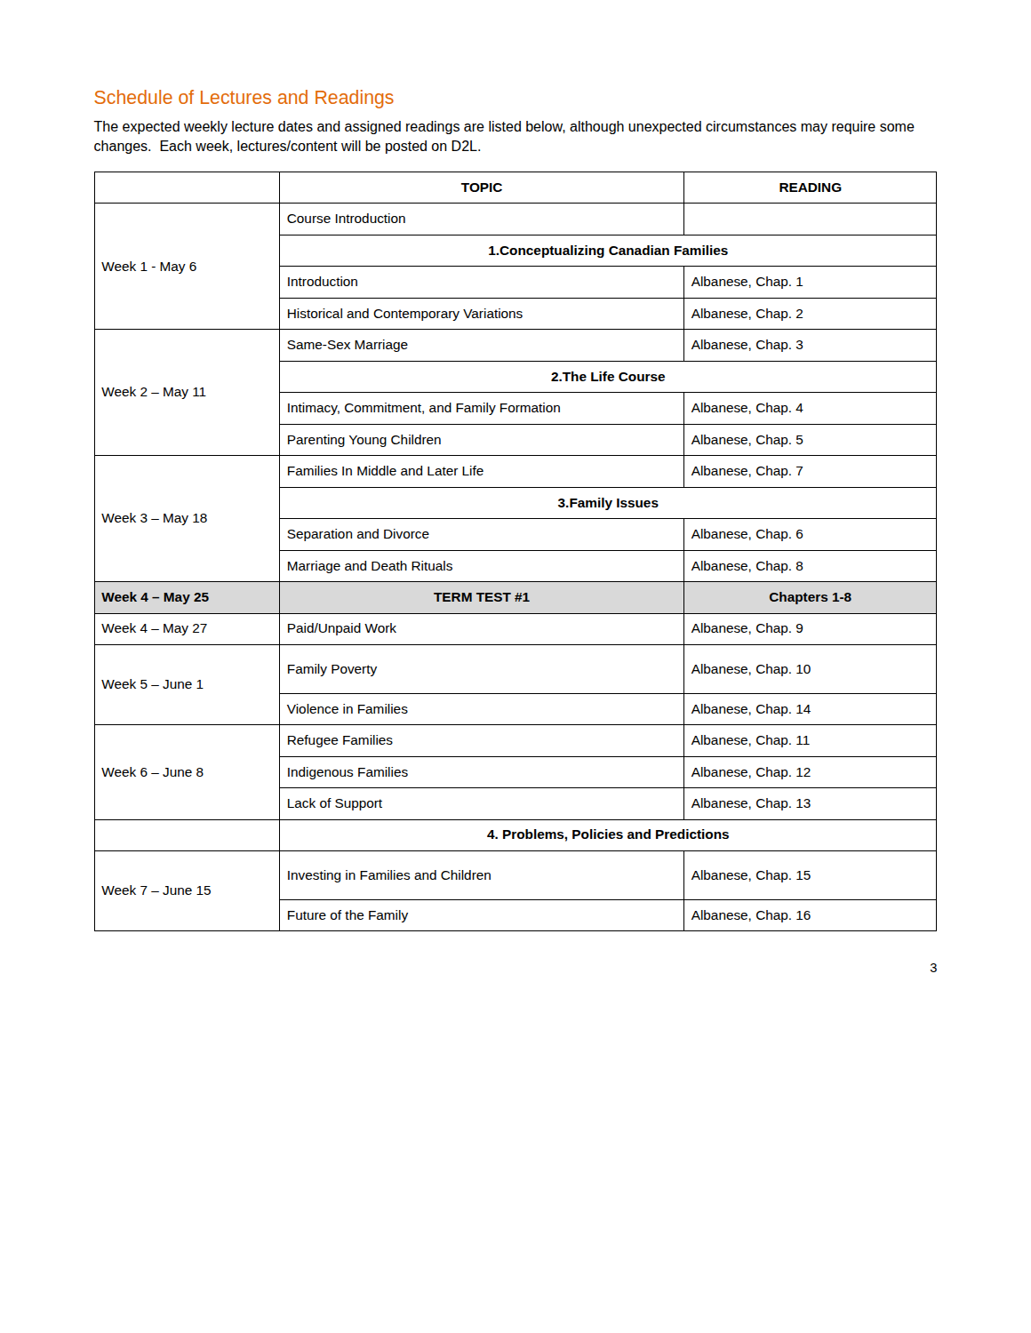Schedule of Lectures and Readings
The expected weekly lecture dates and assigned readings are listed below, although unexpected circumstances may require some changes. Each week, lectures/content will be posted on D2L.
| | TOPIC | READING |
| Week 1 - May 6 | Course Introduction | |
| 1.Conceptualizing Canadian Families |
| Introduction | Albanese, Chap. 1 |
| Historical and Contemporary Variations | Albanese, Chap. 2 |
| Week 2 – May 11 | Same-Sex Marriage | Albanese, Chap. 3 |
| 2.The Life Course |
| Intimacy, Commitment, and Family Formation | Albanese, Chap. 4 |
| Parenting Young Children | Albanese, Chap. 5 |
| Week 3 – May 18 | Families In Middle and Later Life | Albanese, Chap. 7 |
| 3.Family Issues |
| Separation and Divorce | Albanese, Chap. 6 |
| Marriage and Death Rituals | Albanese, Chap. 8 |
| Week 4 – May 25 | TERM TEST #1 | Chapters 1-8 |
| Week 4 – May 27 | Paid/Unpaid Work | Albanese, Chap. 9 |
| Week 5 – June 1 | Family Poverty | Albanese, Chap. 10 |
| Violence in Families | Albanese, Chap. 14 |
| Week 6 – June 8 | Refugee Families | Albanese, Chap. 11 |
| Indigenous Families | Albanese, Chap. 12 |
| Lack of Support | Albanese, Chap. 13 |
| | 4. Problems, Policies and Predictions |
| Week 7 – June 15 | Investing in Families and Children | Albanese, Chap. 15 |
| Future of the Family | Albanese, Chap. 16 |
3